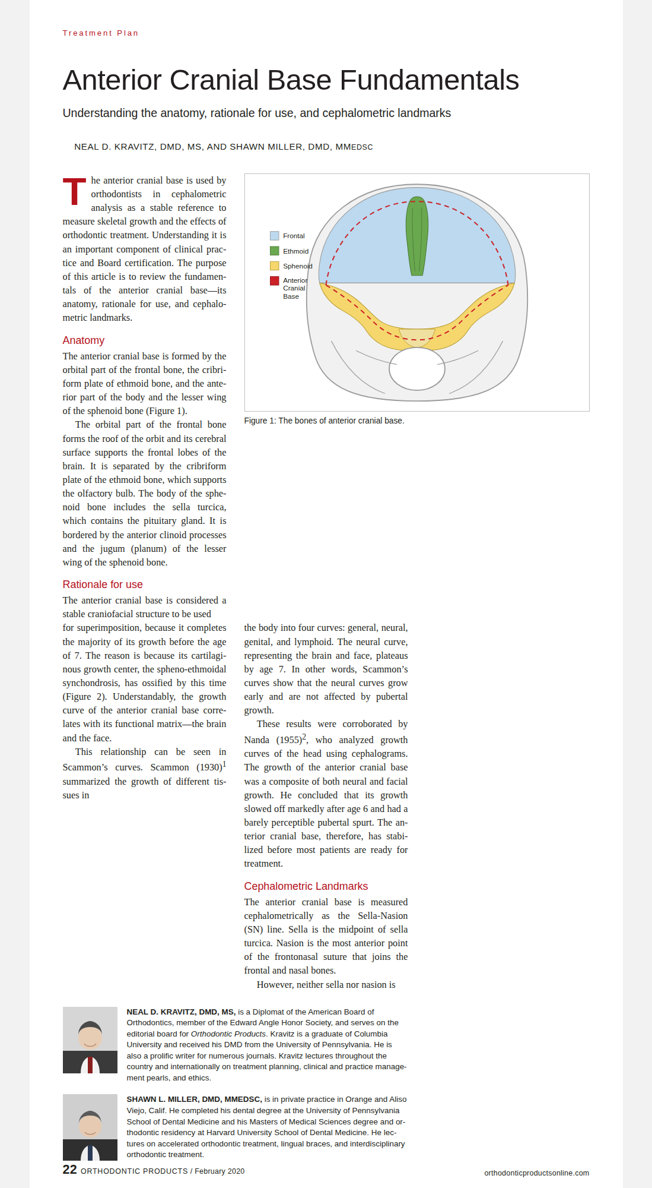Treatment Plan
Anterior Cranial Base Fundamentals
Understanding the anatomy, rationale for use, and cephalometric landmarks
NEAL D. KRAVITZ, DMD, MS, AND SHAWN MILLER, DMD, MMEDSC
The anterior cranial base is used by orthodontists in cephalometric analysis as a stable reference to measure skeletal growth and the effects of orthodontic treatment. Understanding it is an important component of clinical practice and Board certification. The purpose of this article is to review the fundamentals of the anterior cranial base—its anatomy, rationale for use, and cephalometric landmarks.
Anatomy
The anterior cranial base is formed by the orbital part of the frontal bone, the cribriform plate of ethmoid bone, and the anterior part of the body and the lesser wing of the sphenoid bone (Figure 1).
The orbital part of the frontal bone forms the roof of the orbit and its cerebral surface supports the frontal lobes of the brain. It is separated by the cribriform plate of the ethmoid bone, which supports the olfactory bulb. The body of the sphenoid bone includes the sella turcica, which contains the pituitary gland. It is bordered by the anterior clinoid processes and the jugum (planum) of the lesser wing of the sphenoid bone.
Rationale for use
The anterior cranial base is considered a stable craniofacial structure to be used
Frontal Ethmoid Sphenoid Anterior Cranial Base
Figure 1: The bones of anterior cranial base.
for superimposition, because it completes the majority of its growth before the age of 7. The reason is because its cartilaginous growth center, the spheno-ethmoidal synchondrosis, has ossified by this time (Figure 2). Understandably, the growth curve of the anterior cranial base correlates with its functional matrix—the brain and the face.
This relationship can be seen in Scammon’s curves. Scammon (1930)1 summarized the growth of different tissues in
the body into four curves: general, neural, genital, and lymphoid. The neural curve, representing the brain and face, plateaus by age 7. In other words, Scammon’s curves show that the neural curves grow early and are not affected by pubertal growth.
These results were corroborated by Nanda (1955)2, who analyzed growth curves of the head using cephalograms. The growth of the anterior cranial base was a composite of both neural and facial growth. He concluded that its growth slowed off markedly after age 6 and had a barely perceptible pubertal spurt. The anterior cranial base, therefore, has stabilized before most patients are ready for treatment.
Cephalometric Landmarks
The anterior cranial base is measured cephalometrically as the Sella-Nasion (SN) line. Sella is the midpoint of sella turcica. Nasion is the most anterior point of the frontonasal suture that joins the frontal and nasal bones.
However, neither sella nor nasion is
NEAL D. KRAVITZ, DMD, MS, is a Diplomat of the American Board of Orthodontics, member of the Edward Angle Honor Society, and serves on the editorial board for Orthodontic Products. Kravitz is a graduate of Columbia University and received his DMD from the University of Pennsylvania. He is also a prolific writer for numerous journals. Kravitz lectures throughout the country and internationally on treatment planning, clinical and practice management pearls, and ethics.
SHAWN L. MILLER, DMD, MMEDSC, is in private practice in Orange and Aliso Viejo, Calif. He completed his dental degree at the University of Pennsylvania School of Dental Medicine and his Masters of Medical Sciences degree and orthodontic residency at Harvard University School of Dental Medicine. He lectures on accelerated orthodontic treatment, lingual braces, and interdisciplinary orthodontic treatment.
22 ORTHODONTIC PRODUCTS / February 2020
orthodonticproductsonline.com